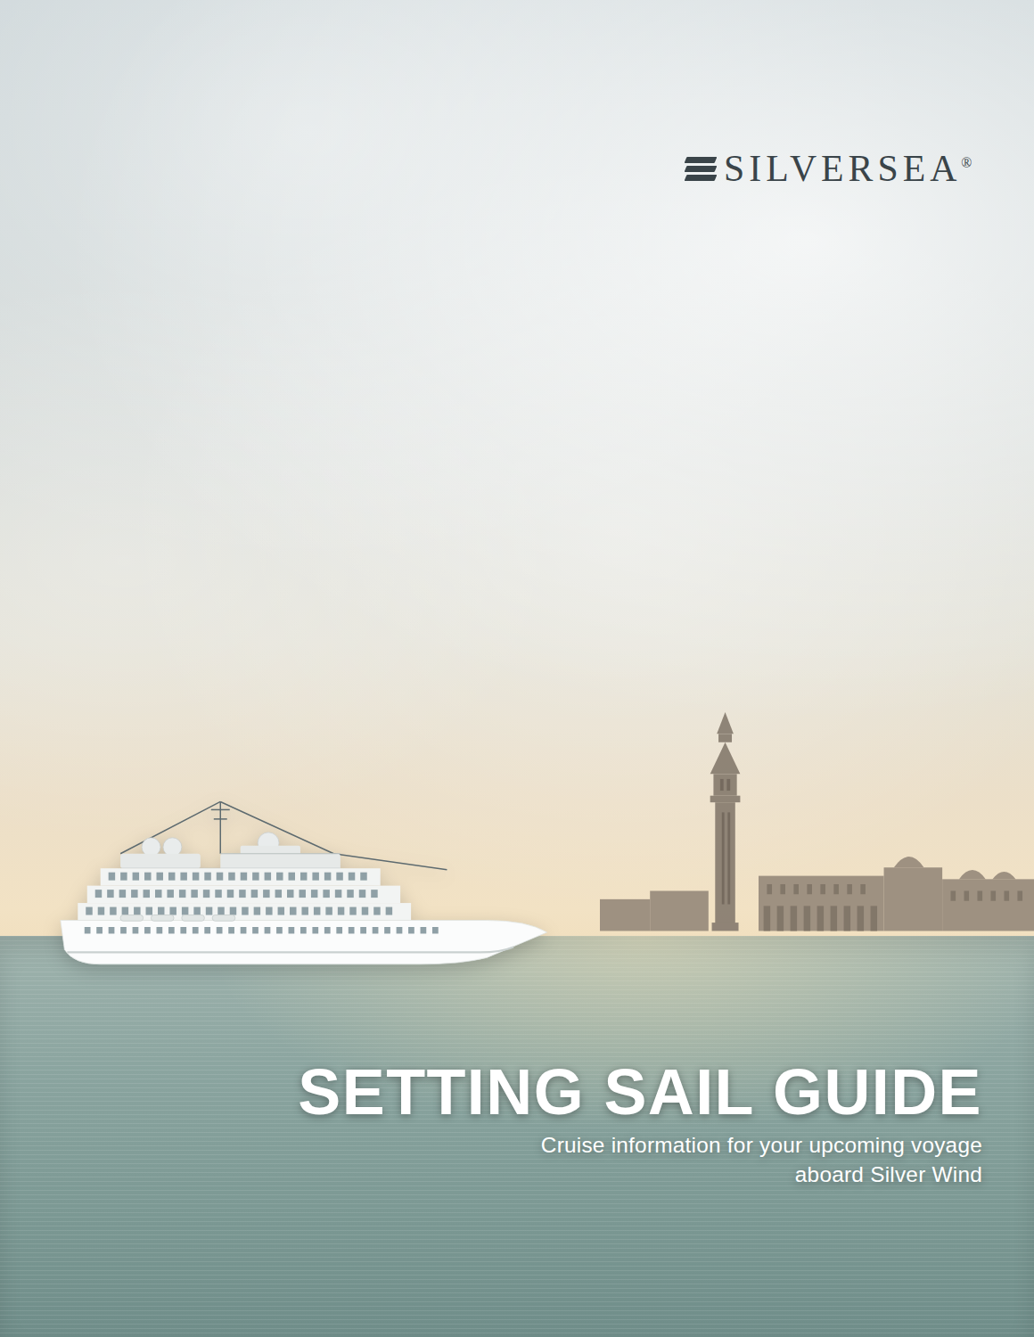SILVERSEA®
Setting Sail Guide
Cruise information for your upcoming voyage
aboard Silver Wind